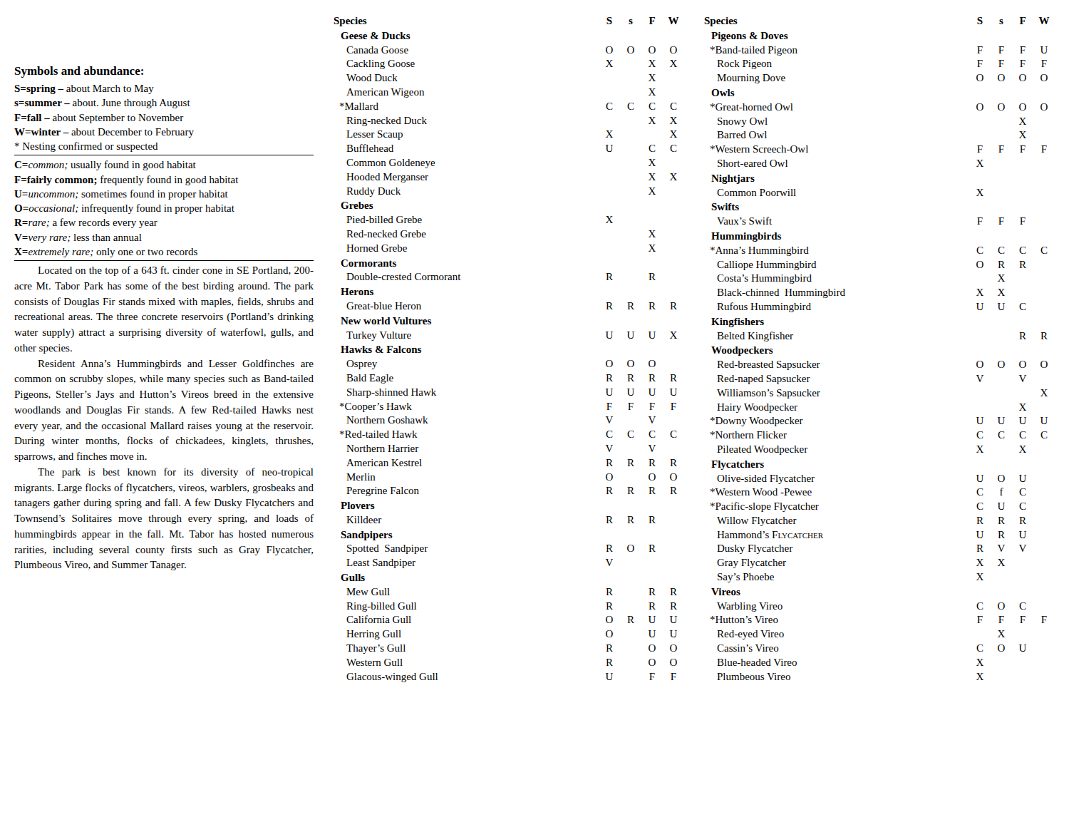Symbols and abundance:
S=spring – about March to May
s=summer – about. June through August
F=fall – about September to November
W=winter – about December to February
* Nesting confirmed or suspected
C=common; usually found in good habitat
F=fairly common; frequently found in good habitat
U=uncommon; sometimes found in proper habitat
O=occasional; infrequently found in proper habitat
R=rare; a few records every year
V=very rare; less than annual
X=extremely rare; only one or two records
Located on the top of a 643 ft. cinder cone in SE Portland, 200-acre Mt. Tabor Park has some of the best birding around. The park consists of Douglas Fir stands mixed with maples, fields, shrubs and recreational areas. The three concrete reservoirs (Portland’s drinking water supply) attract a surprising diversity of waterfowl, gulls, and other species.
Resident Anna’s Hummingbirds and Lesser Goldfinches are common on scrubby slopes, while many species such as Band-tailed Pigeons, Steller’s Jays and Hutton’s Vireos breed in the extensive woodlands and Douglas Fir stands. A few Red-tailed Hawks nest every year, and the occasional Mallard raises young at the reservoir. During winter months, flocks of chickadees, kinglets, thrushes, sparrows, and finches move in.
The park is best known for its diversity of neo-tropical migrants. Large flocks of flycatchers, vireos, warblers, grosbeaks and tanagers gather during spring and fall. A few Dusky Flycatchers and Townsend’s Solitaires move through every spring, and loads of hummingbirds appear in the fall. Mt. Tabor has hosted numerous rarities, including several county firsts such as Gray Flycatcher, Plumbeous Vireo, and Summer Tanager.
| Species | S | s | F | W |
| --- | --- | --- | --- | --- |
| Geese & Ducks |
| Canada Goose | O | O | O | O |
| Cackling Goose | X | | X | X |
| Wood Duck | | | X | |
| American Wigeon | | | X | |
| *Mallard | C | C | C | C |
| Ring-necked Duck | | | X | X |
| Lesser Scaup | X | | | X |
| Bufflehead | U | | C | C |
| Common Goldeneye | | | X | |
| Hooded Merganser | | | X | X |
| Ruddy Duck | | | X | |
| Grebes |
| Pied-billed Grebe | X | | | |
| Red-necked Grebe | | | X | |
| Horned Grebe | | | X | |
| Cormorants |
| Double-crested Cormorant | R | | R | |
| Herons |
| Great-blue Heron | R | R | R | R |
| New world Vultures |
| Turkey Vulture | U | U | U | X |
| Hawks & Falcons |
| Osprey | O | O | O | |
| Bald Eagle | R | R | R | R |
| Sharp-shinned Hawk | U | U | U | U |
| *Cooper’s Hawk | F | F | F | F |
| Northern Goshawk | V | | V | |
| *Red-tailed Hawk | C | C | C | C |
| Northern Harrier | V | | V | |
| American Kestrel | R | R | R | R |
| Merlin | O | | O | O |
| Peregrine Falcon | R | R | R | R |
| Plovers |
| Killdeer | R | R | R | |
| Sandpipers |
| Spotted Sandpiper | R | O | R | |
| Least Sandpiper | V | | | |
| Gulls |
| Mew Gull | R | | R | R |
| Ring-billed Gull | R | | R | R |
| California Gull | O | R | U | U |
| Herring Gull | O | | U | U |
| Thayer’s Gull | R | | O | O |
| Western Gull | R | | O | O |
| Glacous-winged Gull | U | | F | F |
| Species | S | s | F | W |
| --- | --- | --- | --- | --- |
| Pigeons & Doves |
| *Band-tailed Pigeon | F | F | F | U |
| Rock Pigeon | F | F | F | F |
| Mourning Dove | O | O | O | O |
| Owls |
| *Great-horned Owl | O | O | O | O |
| Snowy Owl | | | X | |
| Barred Owl | | | X | |
| *Western Screech-Owl | F | F | F | F |
| Short-eared Owl | X | | | |
| Nightjars |
| Common Poorwill | X | | | |
| Swifts |
| Vaux’s Swift | F | F | F | |
| Hummingbirds |
| *Anna’s Hummingbird | C | C | C | C |
| Calliope Hummingbird | O | R | R | |
| Costa’s Hummingbird | | X | | |
| Black-chinned Hummingbird | X | X | | |
| Rufous Hummingbird | U | U | C | |
| Kingfishers |
| Belted Kingfisher | | | R | R |
| Woodpeckers |
| Red-breasted Sapsucker | O | O | O | O |
| Red-naped Sapsucker | V | | V | |
| Williamson’s Sapsucker | | | | X |
| Hairy Woodpecker | | | X | |
| *Downy Woodpecker | U | U | U | U |
| *Northern Flicker | C | C | C | C |
| Pileated Woodpecker | X | | X | |
| Flycatchers |
| Olive-sided Flycatcher | U | O | U | |
| *Western Wood -Pewee | C | f | C | |
| *Pacific-slope Flycatcher | C | U | C | |
| Willow Flycatcher | R | R | R | |
| Hammond’s Flycatcher | U | R | U | |
| Dusky Flycatcher | R | V | V | |
| Gray Flycatcher | X | X | | |
| Say’s Phoebe | X | | | |
| Vireos |
| Warbling Vireo | C | O | C | |
| *Hutton’s Vireo | F | F | F | F |
| Red-eyed Vireo | | X | | |
| Cassin’s Vireo | C | O | U | |
| Blue-headed Vireo | X | | | |
| Plumbeous Vireo | X | | | |